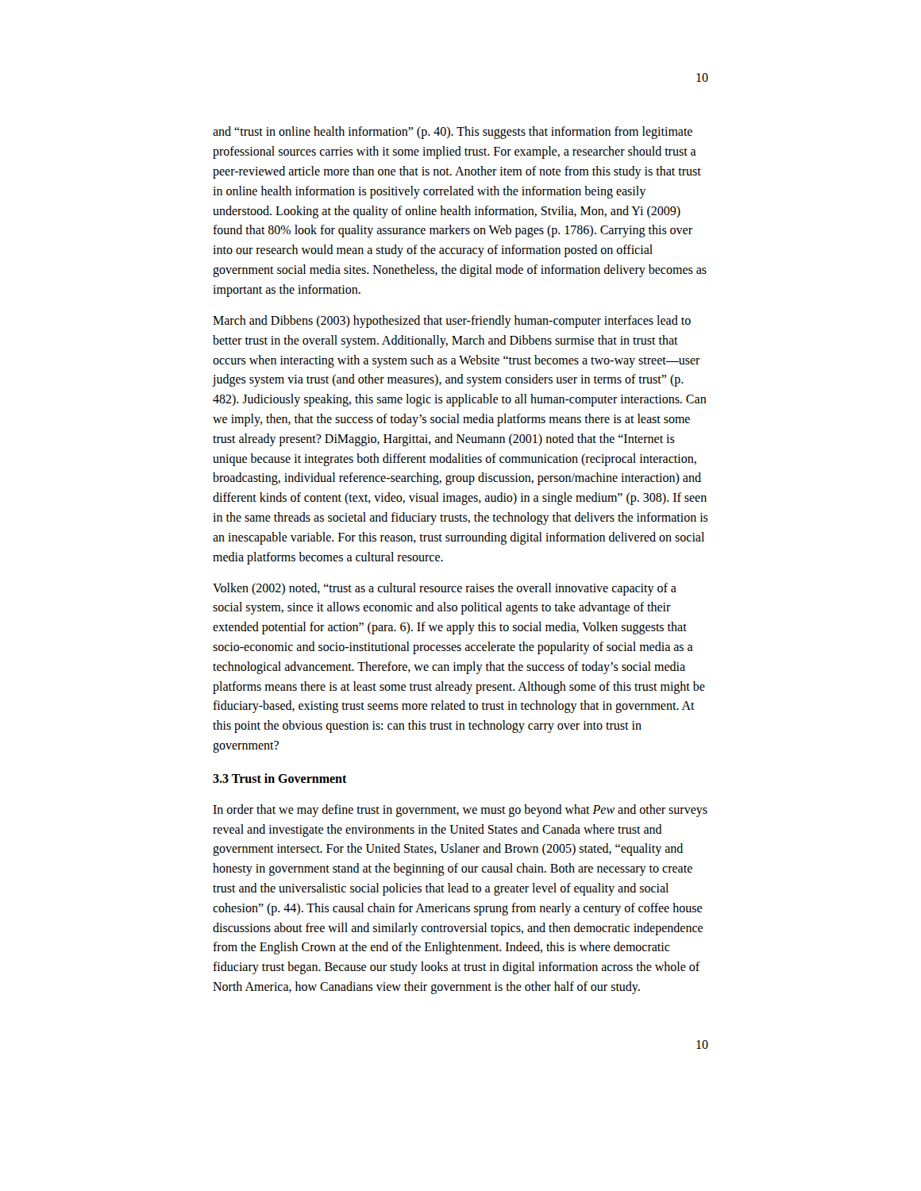10
and “trust in online health information” (p. 40). This suggests that information from legitimate professional sources carries with it some implied trust. For example, a researcher should trust a peer-reviewed article more than one that is not. Another item of note from this study is that trust in online health information is positively correlated with the information being easily understood. Looking at the quality of online health information, Stvilia, Mon, and Yi (2009) found that 80% look for quality assurance markers on Web pages (p. 1786). Carrying this over into our research would mean a study of the accuracy of information posted on official government social media sites. Nonetheless, the digital mode of information delivery becomes as important as the information.
March and Dibbens (2003) hypothesized that user-friendly human-computer interfaces lead to better trust in the overall system. Additionally, March and Dibbens surmise that in trust that occurs when interacting with a system such as a Website “trust becomes a two-way street—user judges system via trust (and other measures), and system considers user in terms of trust” (p. 482). Judiciously speaking, this same logic is applicable to all human-computer interactions. Can we imply, then, that the success of today’s social media platforms means there is at least some trust already present? DiMaggio, Hargittai, and Neumann (2001) noted that the “Internet is unique because it integrates both different modalities of communication (reciprocal interaction, broadcasting, individual reference-searching, group discussion, person/machine interaction) and different kinds of content (text, video, visual images, audio) in a single medium” (p. 308). If seen in the same threads as societal and fiduciary trusts, the technology that delivers the information is an inescapable variable. For this reason, trust surrounding digital information delivered on social media platforms becomes a cultural resource.
Volken (2002) noted, “trust as a cultural resource raises the overall innovative capacity of a social system, since it allows economic and also political agents to take advantage of their extended potential for action” (para. 6). If we apply this to social media, Volken suggests that socio-economic and socio-institutional processes accelerate the popularity of social media as a technological advancement. Therefore, we can imply that the success of today’s social media platforms means there is at least some trust already present. Although some of this trust might be fiduciary-based, existing trust seems more related to trust in technology that in government. At this point the obvious question is: can this trust in technology carry over into trust in government?
3.3 Trust in Government
In order that we may define trust in government, we must go beyond what Pew and other surveys reveal and investigate the environments in the United States and Canada where trust and government intersect. For the United States, Uslaner and Brown (2005) stated, “equality and honesty in government stand at the beginning of our causal chain. Both are necessary to create trust and the universalistic social policies that lead to a greater level of equality and social cohesion” (p. 44). This causal chain for Americans sprung from nearly a century of coffee house discussions about free will and similarly controversial topics, and then democratic independence from the English Crown at the end of the Enlightenment. Indeed, this is where democratic fiduciary trust began. Because our study looks at trust in digital information across the whole of North America, how Canadians view their government is the other half of our study.
10